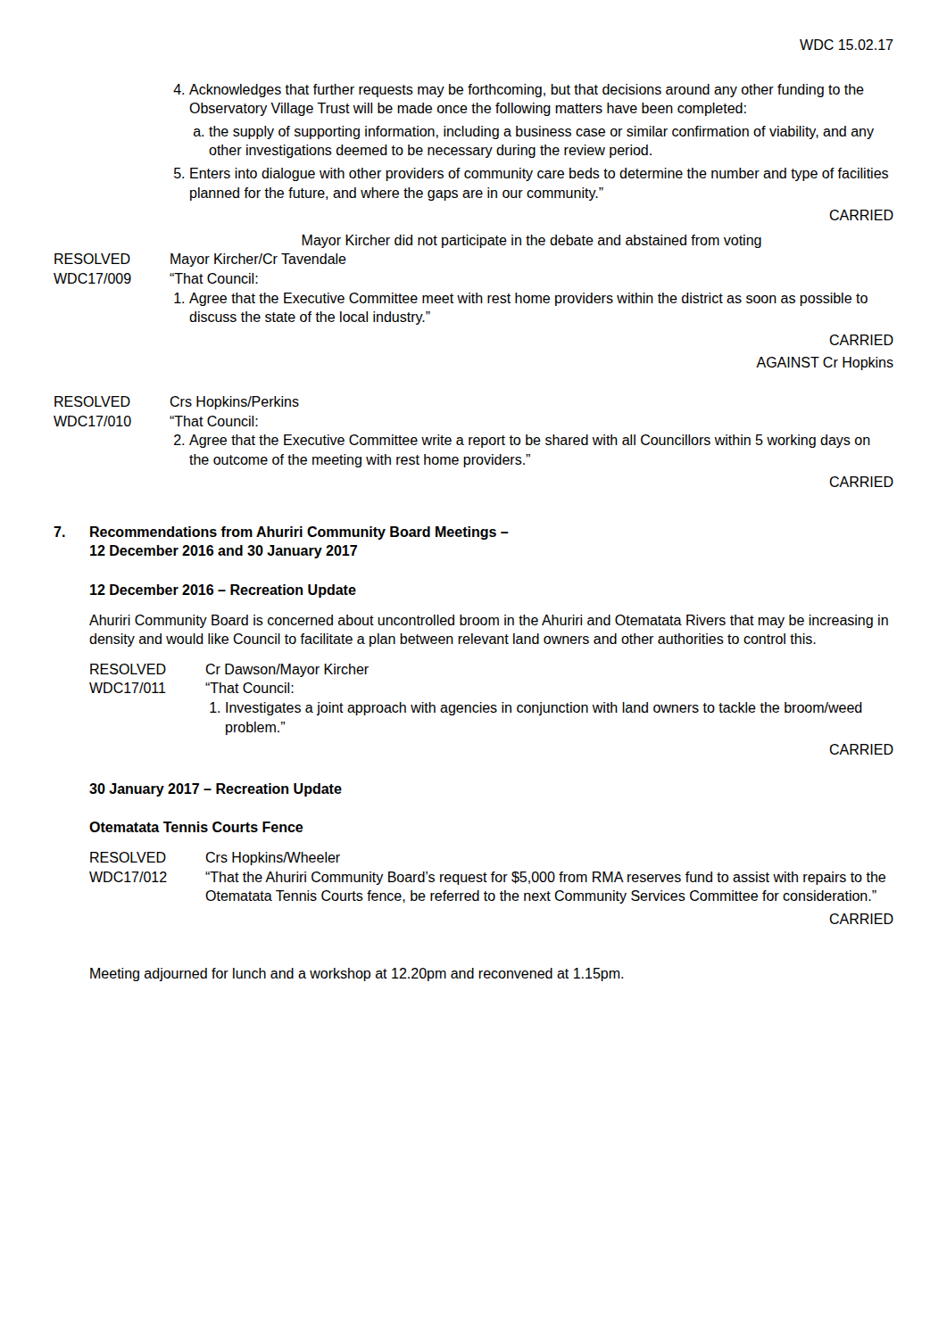WDC 15.02.17
Acknowledges that further requests may be forthcoming, but that decisions around any other funding to the Observatory Village Trust will be made once the following matters have been completed:
the supply of supporting information, including a business case or similar confirmation of viability, and any other investigations deemed to be necessary during the review period.
Enters into dialogue with other providers of community care beds to determine the number and type of facilities planned for the future, and where the gaps are in our community.”
CARRIED
Mayor Kircher did not participate in the debate and abstained from voting
RESOLVED
WDC17/009
Mayor Kircher/Cr Tavendale
“That Council:
Agree that the Executive Committee meet with rest home providers within the district as soon as possible to discuss the state of the local industry.”
CARRIED
AGAINST Cr Hopkins
RESOLVED
WDC17/010
Crs Hopkins/Perkins
“That Council:
Agree that the Executive Committee write a report to be shared with all Councillors within 5 working days on the outcome of the meeting with rest home providers.”
CARRIED
7. Recommendations from Ahuriri Community Board Meetings –
12 December 2016 and 30 January 2017
12 December 2016 – Recreation Update
Ahuriri Community Board is concerned about uncontrolled broom in the Ahuriri and Otematata Rivers that may be increasing in density and would like Council to facilitate a plan between relevant land owners and other authorities to control this.
RESOLVED
WDC17/011
Cr Dawson/Mayor Kircher
“That Council:
Investigates a joint approach with agencies in conjunction with land owners to tackle the broom/weed problem.”
CARRIED
30 January 2017 – Recreation Update
Otematata Tennis Courts Fence
RESOLVED
WDC17/012
Crs Hopkins/Wheeler
“That the Ahuriri Community Board’s request for $5,000 from RMA reserves fund to assist with repairs to the Otematata Tennis Courts fence, be referred to the next Community Services Committee for consideration.”
CARRIED
Meeting adjourned for lunch and a workshop at 12.20pm and reconvened at 1.15pm.